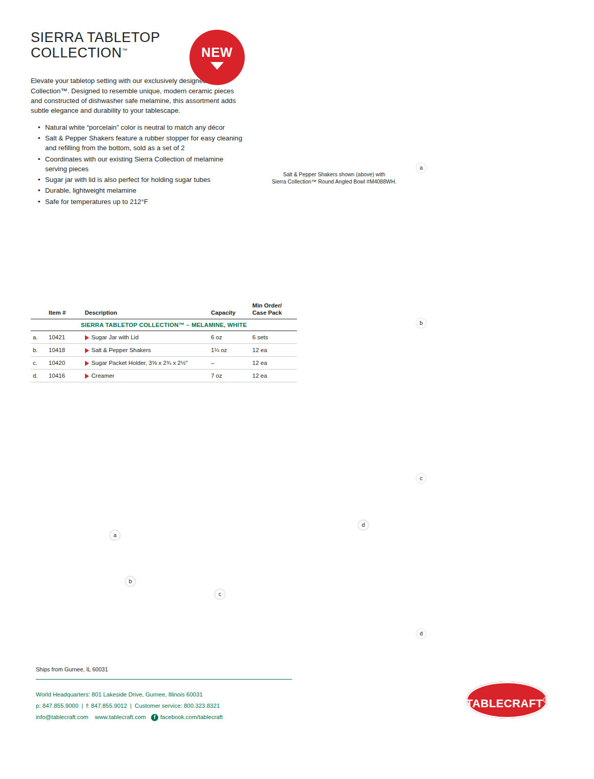Sierra Tabletop
Collection™
NEW
Elevate your tabletop setting with our exclusively designed Sierra Collection™. Designed to resemble unique, modern ceramic pieces and constructed of dishwasher safe melamine, this assortment adds subtle elegance and durability to your tablescape.
Natural white “porcelain” color is neutral to match any décor
Salt & Pepper Shakers feature a rubber stopper for easy cleaning and refilling from the bottom, sold as a set of 2
Coordinates with our existing Sierra Collection of melamine serving pieces
Sugar jar with lid is also perfect for holding sugar tubes
Durable, lightweight melamine
Safe for temperatures up to 212°F
Salt & Pepper Shakers shown (above) with
Sierra Collection™ Round Angled Bowl #M4088WH.
a
b
c
d
| | Item # | Description | Capacity | Min Order/ Case Pack |
| --- | --- | --- | --- | --- |
| SIERRA TABLETOP COLLECTION™ – MELAMINE, WHITE |
| a. | 10421 | Sugar Jar with Lid | 6 oz | 6 sets |
| b. | 10418 | Salt & Pepper Shakers | 1¼ oz | 12 ea |
| c. | 10420 | Sugar Packet Holder, 3⅝ x 2¾ x 2½" | – | 12 ea |
| d. | 10416 | Creamer | 7 oz | 12 ea |
a b c d
Ships from Gurnee, IL 60031
World Headquarters: 801 Lakeside Drive, Gurnee, Illinois 60031
p: 847.855.9000|f: 847.855.9012|Customer service: 800.323.8321
info@tablecraft.com www.tablecraft.comffacebook.com/tablecraft
TABLECRAFT®